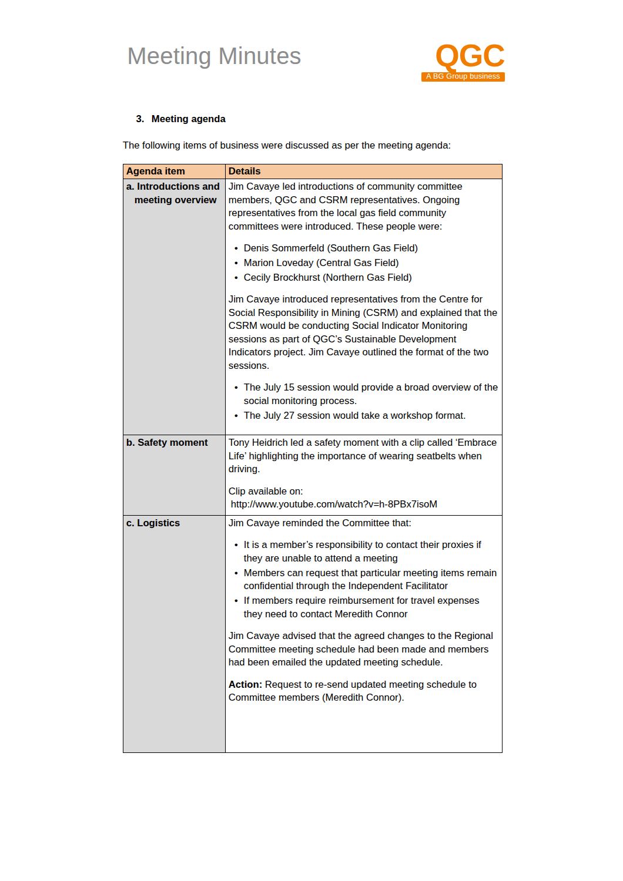Meeting Minutes
QGC A BG Group business
3. Meeting agenda
The following items of business were discussed as per the meeting agenda:
| Agenda item | Details |
| --- | --- |
| a. Introductions and meeting overview | Jim Cavaye led introductions of community committee members, QGC and CSRM representatives. Ongoing representatives from the local gas field community committees were introduced. These people were: Denis Sommerfeld (Southern Gas Field) Marion Loveday (Central Gas Field) Cecily Brockhurst (Northern Gas Field) Jim Cavaye introduced representatives from the Centre for Social Responsibility in Mining (CSRM) and explained that the CSRM would be conducting Social Indicator Monitoring sessions as part of QGC’s Sustainable Development Indicators project. Jim Cavaye outlined the format of the two sessions. The July 15 session would provide a broad overview of the social monitoring process. The July 27 session would take a workshop format. |
| b. Safety moment | Tony Heidrich led a safety moment with a clip called ‘Embrace Life’ highlighting the importance of wearing seatbelts when driving. Clip available on: http://www.youtube.com/watch?v=h-8PBx7isoM |
| c. Logistics | Jim Cavaye reminded the Committee that: It is a member’s responsibility to contact their proxies if they are unable to attend a meeting Members can request that particular meeting items remain confidential through the Independent Facilitator If members require reimbursement for travel expenses they need to contact Meredith Connor Jim Cavaye advised that the agreed changes to the Regional Committee meeting schedule had been made and members had been emailed the updated meeting schedule. Action: Request to re-send updated meeting schedule to Committee members (Meredith Connor). |